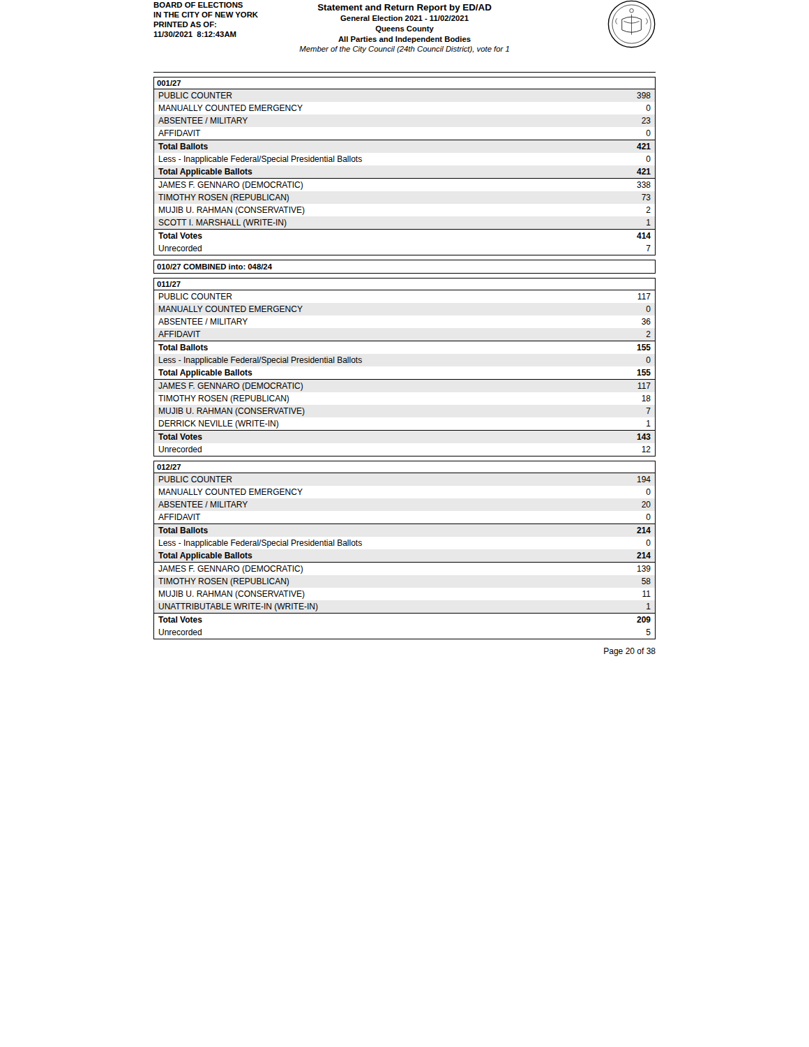BOARD OF ELECTIONS
IN THE CITY OF NEW YORK
PRINTED AS OF:
11/30/2021 8:12:43AM
Statement and Return Report by ED/AD
General Election 2021 - 11/02/2021
Queens County
All Parties and Independent Bodies
Member of the City Council (24th Council District), vote for 1
001/27
| PUBLIC COUNTER | 398 |
| MANUALLY COUNTED EMERGENCY | 0 |
| ABSENTEE / MILITARY | 23 |
| AFFIDAVIT | 0 |
| Total Ballots | 421 |
| Less - Inapplicable Federal/Special Presidential Ballots | 0 |
| Total Applicable Ballots | 421 |
| JAMES F. GENNARO (DEMOCRATIC) | 338 |
| TIMOTHY ROSEN (REPUBLICAN) | 73 |
| MUJIB U. RAHMAN (CONSERVATIVE) | 2 |
| SCOTT I. MARSHALL (WRITE-IN) | 1 |
| Total Votes | 414 |
| Unrecorded | 7 |
010/27 COMBINED into: 048/24
011/27
| PUBLIC COUNTER | 117 |
| MANUALLY COUNTED EMERGENCY | 0 |
| ABSENTEE / MILITARY | 36 |
| AFFIDAVIT | 2 |
| Total Ballots | 155 |
| Less - Inapplicable Federal/Special Presidential Ballots | 0 |
| Total Applicable Ballots | 155 |
| JAMES F. GENNARO (DEMOCRATIC) | 117 |
| TIMOTHY ROSEN (REPUBLICAN) | 18 |
| MUJIB U. RAHMAN (CONSERVATIVE) | 7 |
| DERRICK NEVILLE (WRITE-IN) | 1 |
| Total Votes | 143 |
| Unrecorded | 12 |
012/27
| PUBLIC COUNTER | 194 |
| MANUALLY COUNTED EMERGENCY | 0 |
| ABSENTEE / MILITARY | 20 |
| AFFIDAVIT | 0 |
| Total Ballots | 214 |
| Less - Inapplicable Federal/Special Presidential Ballots | 0 |
| Total Applicable Ballots | 214 |
| JAMES F. GENNARO (DEMOCRATIC) | 139 |
| TIMOTHY ROSEN (REPUBLICAN) | 58 |
| MUJIB U. RAHMAN (CONSERVATIVE) | 11 |
| UNATTRIBUTABLE WRITE-IN (WRITE-IN) | 1 |
| Total Votes | 209 |
| Unrecorded | 5 |
Page 20 of 38